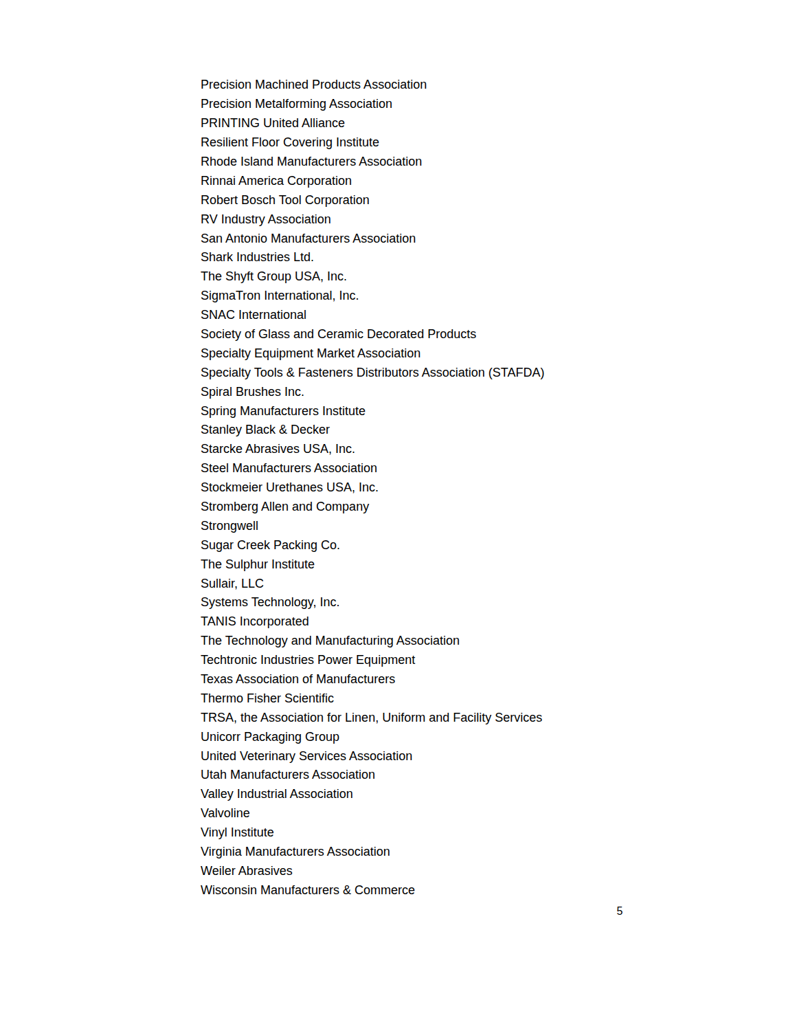Precision Machined Products Association
Precision Metalforming Association
PRINTING United Alliance
Resilient Floor Covering Institute
Rhode Island Manufacturers Association
Rinnai America Corporation
Robert Bosch Tool Corporation
RV Industry Association
San Antonio Manufacturers Association
Shark Industries Ltd.
The Shyft Group USA, Inc.
SigmaTron International, Inc.
SNAC International
Society of Glass and Ceramic Decorated Products
Specialty Equipment Market Association
Specialty Tools & Fasteners Distributors Association (STAFDA)
Spiral Brushes Inc.
Spring Manufacturers Institute
Stanley Black & Decker
Starcke Abrasives USA, Inc.
Steel Manufacturers Association
Stockmeier Urethanes USA, Inc.
Stromberg Allen and Company
Strongwell
Sugar Creek Packing Co.
The Sulphur Institute
Sullair, LLC
Systems Technology, Inc.
TANIS Incorporated
The Technology and Manufacturing Association
Techtronic Industries Power Equipment
Texas Association of Manufacturers
Thermo Fisher Scientific
TRSA, the Association for Linen, Uniform and Facility Services
Unicorr Packaging Group
United Veterinary Services Association
Utah Manufacturers Association
Valley Industrial Association
Valvoline
Vinyl Institute
Virginia Manufacturers Association
Weiler Abrasives
Wisconsin Manufacturers & Commerce
5